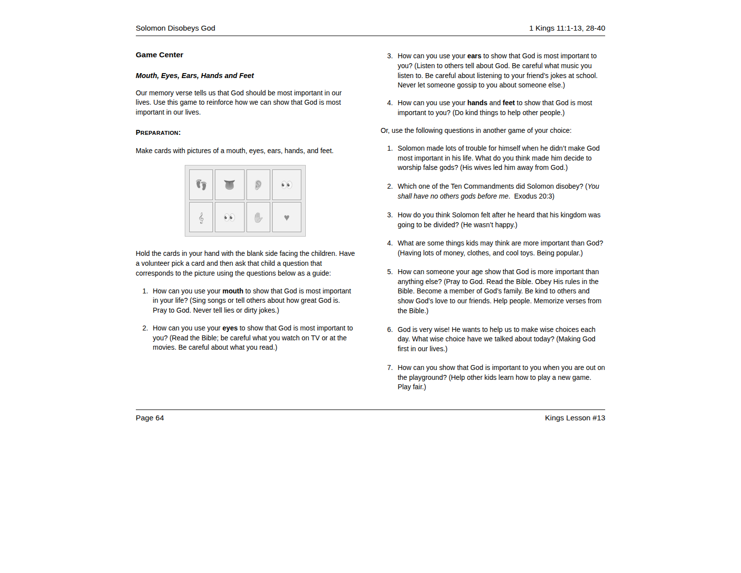Solomon Disobeys God
1 Kings 11:1-13, 28-40
Game Center
Mouth, Eyes, Ears, Hands and Feet
Our memory verse tells us that God should be most important in our lives. Use this game to reinforce how we can show that God is most important in our lives.
PREPARATION:
Make cards with pictures of a mouth, eyes, ears, hands, and feet.
👣
👅
👂
👀
𝄞
👀
✋
♥
Hold the cards in your hand with the blank side facing the children. Have a volunteer pick a card and then ask that child a question that corresponds to the picture using the questions below as a guide:
How can you use your mouth to show that God is most important in your life? (Sing songs or tell others about how great God is. Pray to God. Never tell lies or dirty jokes.)
How can you use your eyes to show that God is most important to you? (Read the Bible; be careful what you watch on TV or at the movies. Be careful about what you read.)
How can you use your ears to show that God is most important to you? (Listen to others tell about God. Be careful what music you listen to. Be careful about listening to your friend’s jokes at school. Never let someone gossip to you about someone else.)
How can you use your hands and feet to show that God is most important to you? (Do kind things to help other people.)
Or, use the following questions in another game of your choice:
Solomon made lots of trouble for himself when he didn’t make God most important in his life. What do you think made him decide to worship false gods? (His wives led him away from God.)
Which one of the Ten Commandments did Solomon disobey? (You shall have no others gods before me. Exodus 20:3)
How do you think Solomon felt after he heard that his kingdom was going to be divided? (He wasn’t happy.)
What are some things kids may think are more important than God? (Having lots of money, clothes, and cool toys. Being popular.)
How can someone your age show that God is more important than anything else? (Pray to God. Read the Bible. Obey His rules in the Bible. Become a member of God’s family. Be kind to others and show God’s love to our friends. Help people. Memorize verses from the Bible.)
God is very wise! He wants to help us to make wise choices each day. What wise choice have we talked about today? (Making God first in our lives.)
How can you show that God is important to you when you are out on the playground? (Help other kids learn how to play a new game. Play fair.)
Page 64
Kings Lesson #13